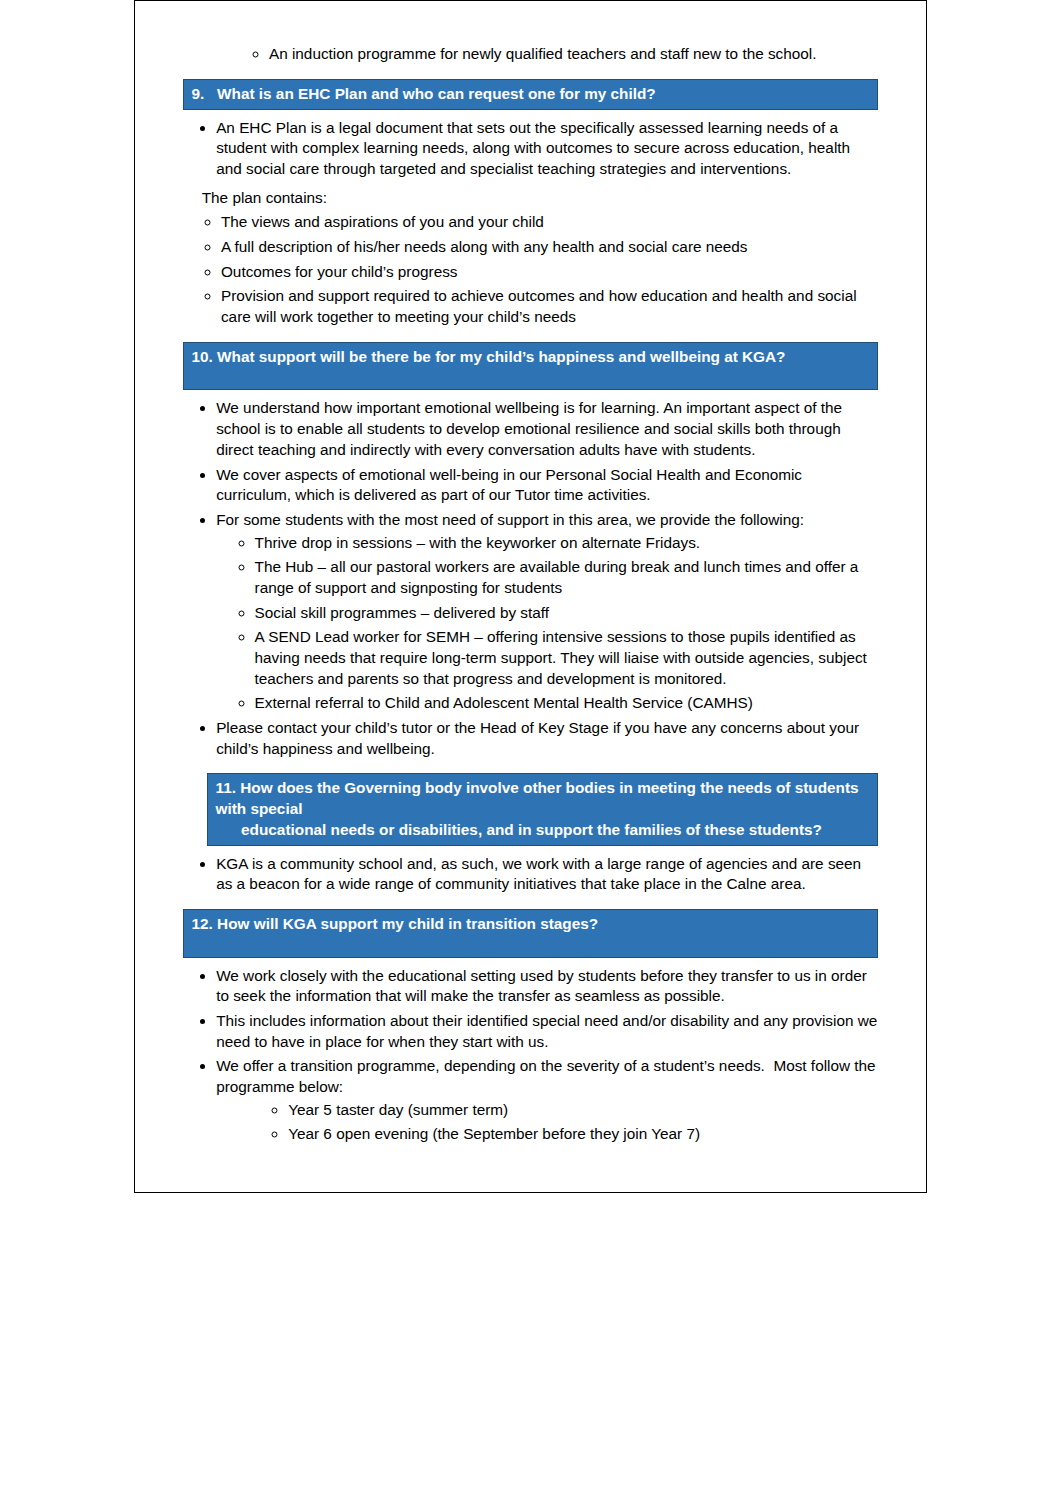An induction programme for newly qualified teachers and staff new to the school.
9. What is an EHC Plan and who can request one for my child?
An EHC Plan is a legal document that sets out the specifically assessed learning needs of a student with complex learning needs, along with outcomes to secure across education, health and social care through targeted and specialist teaching strategies and interventions.
The plan contains:
The views and aspirations of you and your child
A full description of his/her needs along with any health and social care needs
Outcomes for your child’s progress
Provision and support required to achieve outcomes and how education and health and social care will work together to meeting your child’s needs
10. What support will be there be for my child’s happiness and wellbeing at KGA?
We understand how important emotional wellbeing is for learning. An important aspect of the school is to enable all students to develop emotional resilience and social skills both through direct teaching and indirectly with every conversation adults have with students.
We cover aspects of emotional well-being in our Personal Social Health and Economic curriculum, which is delivered as part of our Tutor time activities.
For some students with the most need of support in this area, we provide the following:
Thrive drop in sessions – with the keyworker on alternate Fridays.
The Hub – all our pastoral workers are available during break and lunch times and offer a range of support and signposting for students
Social skill programmes – delivered by staff
A SEND Lead worker for SEMH – offering intensive sessions to those pupils identified as having needs that require long-term support. They will liaise with outside agencies, subject teachers and parents so that progress and development is monitored.
External referral to Child and Adolescent Mental Health Service (CAMHS)
Please contact your child’s tutor or the Head of Key Stage if you have any concerns about your child’s happiness and wellbeing.
11. How does the Governing body involve other bodies in meeting the needs of students with special
educational needs or disabilities, and in support the families of these students?
KGA is a community school and, as such, we work with a large range of agencies and are seen as a beacon for a wide range of community initiatives that take place in the Calne area.
12. How will KGA support my child in transition stages?
We work closely with the educational setting used by students before they transfer to us in order to seek the information that will make the transfer as seamless as possible.
This includes information about their identified special need and/or disability and any provision we need to have in place for when they start with us.
We offer a transition programme, depending on the severity of a student’s needs. Most follow the programme below:
Year 5 taster day (summer term)
Year 6 open evening (the September before they join Year 7)